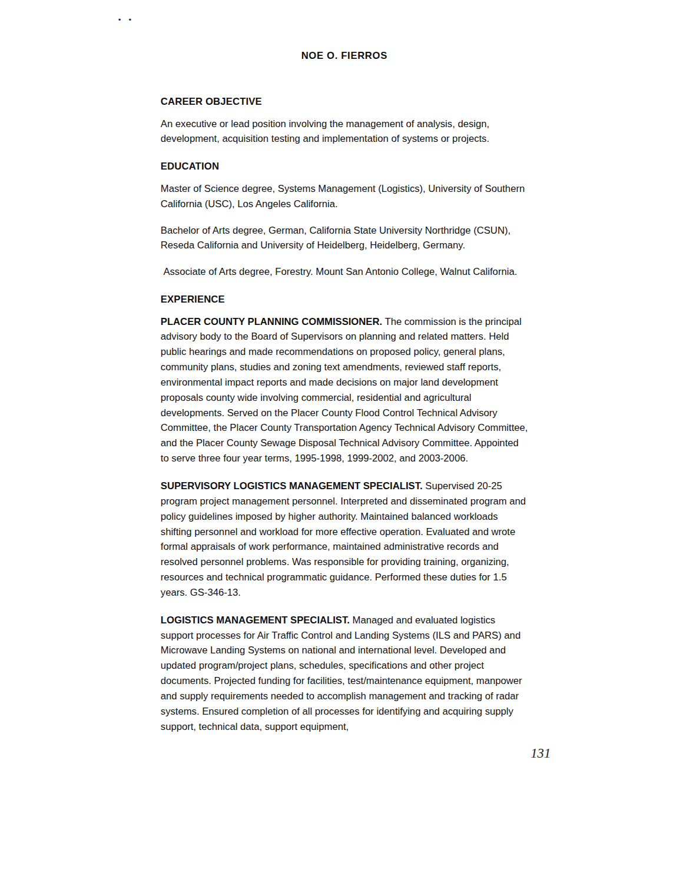• •
NOE O. FIERROS
CAREER OBJECTIVE
An executive or lead position involving the management of analysis, design, development, acquisition testing and implementation of systems or projects.
EDUCATION
Master of Science degree, Systems Management (Logistics), University of Southern California (USC), Los Angeles California.
Bachelor of Arts degree, German, California State University Northridge (CSUN), Reseda California and University of Heidelberg, Heidelberg, Germany.
Associate of Arts degree, Forestry. Mount San Antonio College, Walnut California.
EXPERIENCE
PLACER COUNTY PLANNING COMMISSIONER. The commission is the principal advisory body to the Board of Supervisors on planning and related matters. Held public hearings and made recommendations on proposed policy, general plans, community plans, studies and zoning text amendments, reviewed staff reports, environmental impact reports and made decisions on major land development proposals county wide involving commercial, residential and agricultural developments. Served on the Placer County Flood Control Technical Advisory Committee, the Placer County Transportation Agency Technical Advisory Committee, and the Placer County Sewage Disposal Technical Advisory Committee. Appointed to serve three four year terms, 1995-1998, 1999-2002, and 2003-2006.
SUPERVISORY LOGISTICS MANAGEMENT SPECIALIST. Supervised 20-25 program project management personnel. Interpreted and disseminated program and policy guidelines imposed by higher authority. Maintained balanced workloads shifting personnel and workload for more effective operation. Evaluated and wrote formal appraisals of work performance, maintained administrative records and resolved personnel problems. Was responsible for providing training, organizing, resources and technical programmatic guidance. Performed these duties for 1.5 years. GS-346-13.
LOGISTICS MANAGEMENT SPECIALIST. Managed and evaluated logistics support processes for Air Traffic Control and Landing Systems (ILS and PARS) and Microwave Landing Systems on national and international level. Developed and updated program/project plans, schedules, specifications and other project documents. Projected funding for facilities, test/maintenance equipment, manpower and supply requirements needed to accomplish management and tracking of radar systems. Ensured completion of all processes for identifying and acquiring supply support, technical data, support equipment,
131